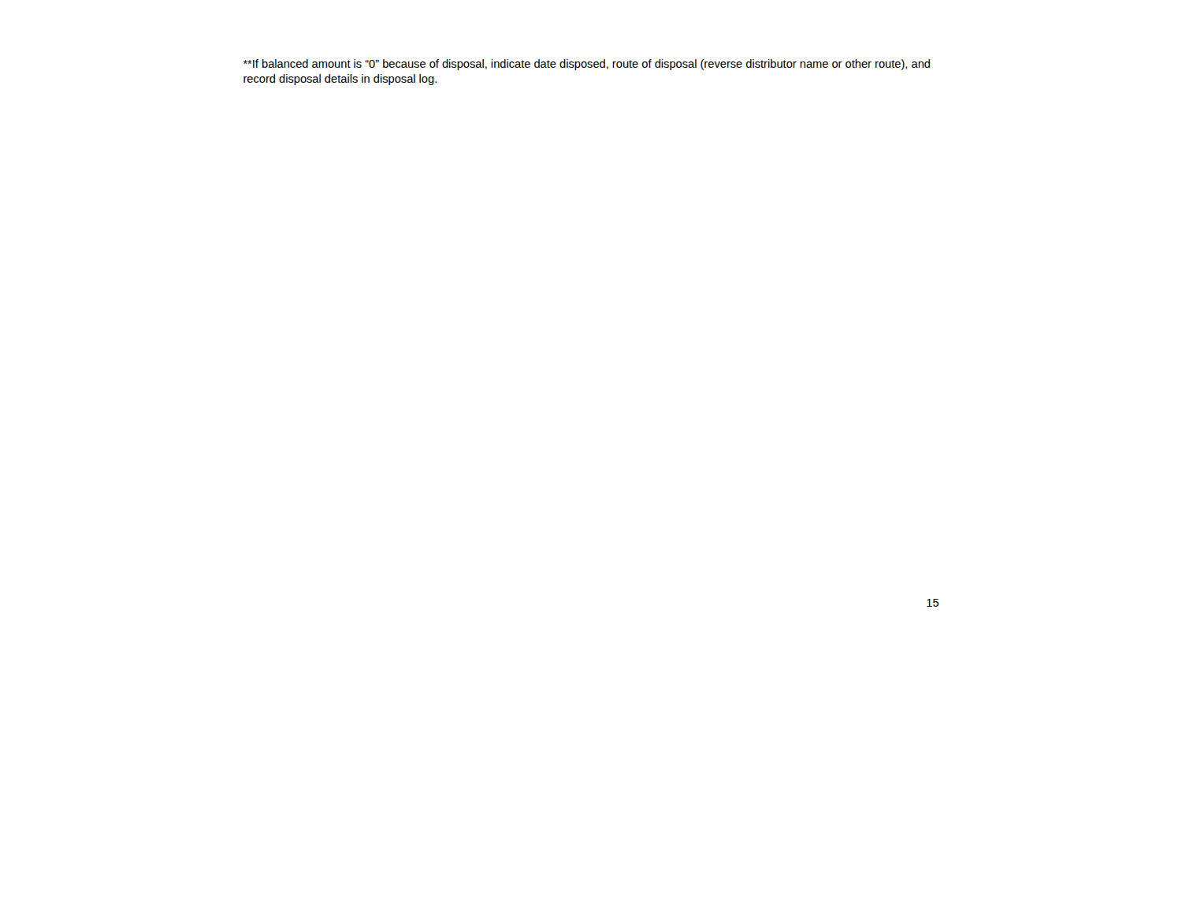**If balanced amount is “0” because of disposal, indicate date disposed, route of disposal (reverse distributor name or other route), and record disposal details in disposal log.
15